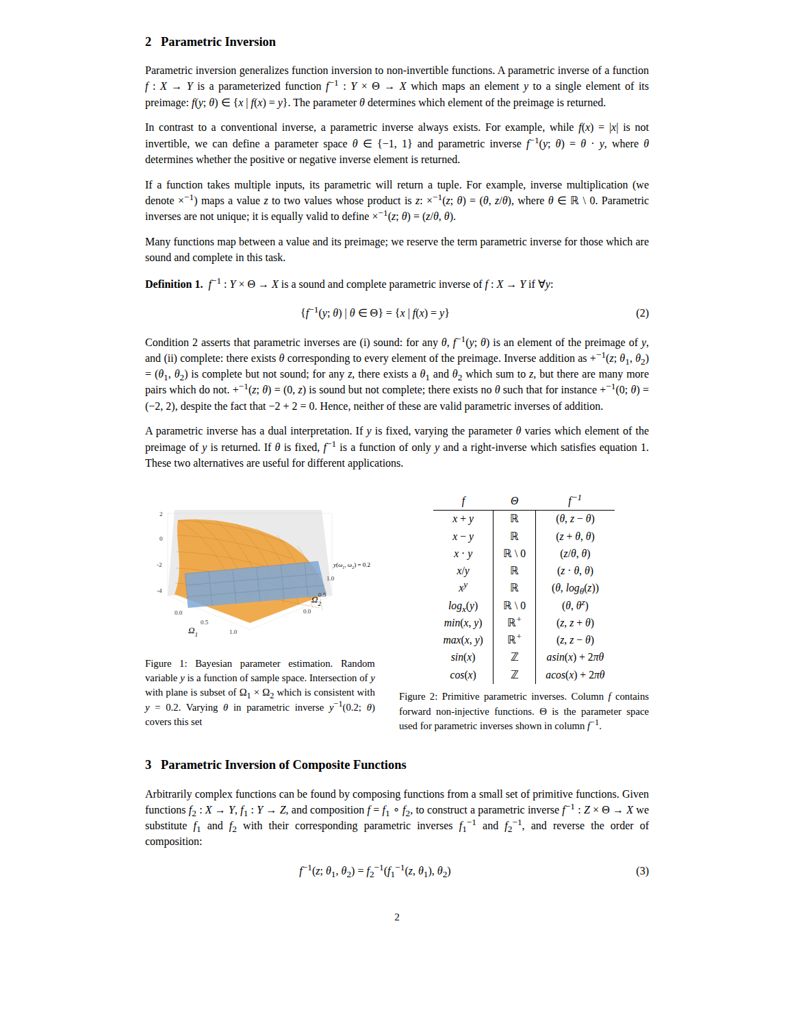2 Parametric Inversion
Parametric inversion generalizes function inversion to non-invertible functions. A parametric inverse of a function f : X → Y is a parameterized function f−1 : Y × Θ → X which maps an element y to a single element of its preimage: f(y; θ) ∈ {x | f(x) = y}. The parameter θ determines which element of the preimage is returned.
In contrast to a conventional inverse, a parametric inverse always exists. For example, while f(x) = |x| is not invertible, we can define a parameter space θ ∈ {−1, 1} and parametric inverse f−1(y; θ) = θ · y, where θ determines whether the positive or negative inverse element is returned.
If a function takes multiple inputs, its parametric will return a tuple. For example, inverse multiplication (we denote ×−1) maps a value z to two values whose product is z: ×−1(z; θ) = (θ, z/θ), where θ ∈ ℝ \ 0. Parametric inverses are not unique; it is equally valid to define ×−1(z; θ) = (z/θ, θ).
Many functions map between a value and its preimage; we reserve the term parametric inverse for those which are sound and complete in this task.
Definition 1. f−1 : Y × Θ → X is a sound and complete parametric inverse of f : X → Y if ∀y:
{f−1(y; θ) | θ ∈ Θ} = {x | f(x) = y}
(2)
Condition 2 asserts that parametric inverses are (i) sound: for any θ, f−1(y; θ) is an element of the preimage of y, and (ii) complete: there exists θ corresponding to every element of the preimage. Inverse addition as +−1(z; θ1, θ2) = (θ1, θ2) is complete but not sound; for any z, there exists a θ1 and θ2 which sum to z, but there are many more pairs which do not. +−1(z; θ) = (0, z) is sound but not complete; there exists no θ such that for instance +−1(0; θ) = (−2, 2), despite the fact that −2 + 2 = 0. Hence, neither of these are valid parametric inverses of addition.
A parametric inverse has a dual interpretation. If y is fixed, varying the parameter θ varies which element of the preimage of y is returned. If θ is fixed, f−1 is a function of only y and a right-inverse which satisfies equation 1. These two alternatives are useful for different applications.
2 0 -2 -4 0.0 0.5 1.0 1.0 0.5 0.0 y(ω1, ω2) = 0.2 Ω2 Ω1
Figure 1: Bayesian parameter estimation. Random variable y is a function of sample space. Intersection of y with plane is subset of Ω1 × Ω2 which is consistent with y = 0.2. Varying θ in parametric inverse y−1(0.2; θ) covers this set
| f | Θ | f −1 |
| --- | --- | --- |
| x + y | ℝ | ( θ , z − θ ) |
| x − y | ℝ | ( z + θ , θ ) |
| x · y | ℝ \ 0 | ( z / θ , θ ) |
| x / y | ℝ | ( z · θ , θ ) |
| x y | ℝ | ( θ , log θ ( z )) |
| log x ( y ) | ℝ \ 0 | ( θ , θ z ) |
| min ( x , y ) | ℝ + | ( z , z + θ ) |
| max ( x , y ) | ℝ + | ( z , z − θ ) |
| sin ( x ) | ℤ | asin ( x ) + 2 πθ |
| cos ( x ) | ℤ | acos ( x ) + 2 πθ |
Figure 2: Primitive parametric inverses. Column f contains forward non-injective functions. Θ is the parameter space used for parametric inverses shown in column f−1.
3 Parametric Inversion of Composite Functions
Arbitrarily complex functions can be found by composing functions from a small set of primitive functions. Given functions f2 : X → Y, f1 : Y → Z, and composition f = f1 ∘ f2, to construct a parametric inverse f−1 : Z × Θ → X we substitute f1 and f2 with their corresponding parametric inverses f1−1 and f2−1, and reverse the order of composition:
f−1(z; θ1, θ2) = f2−1(f1−1(z, θ1), θ2)
(3)
2